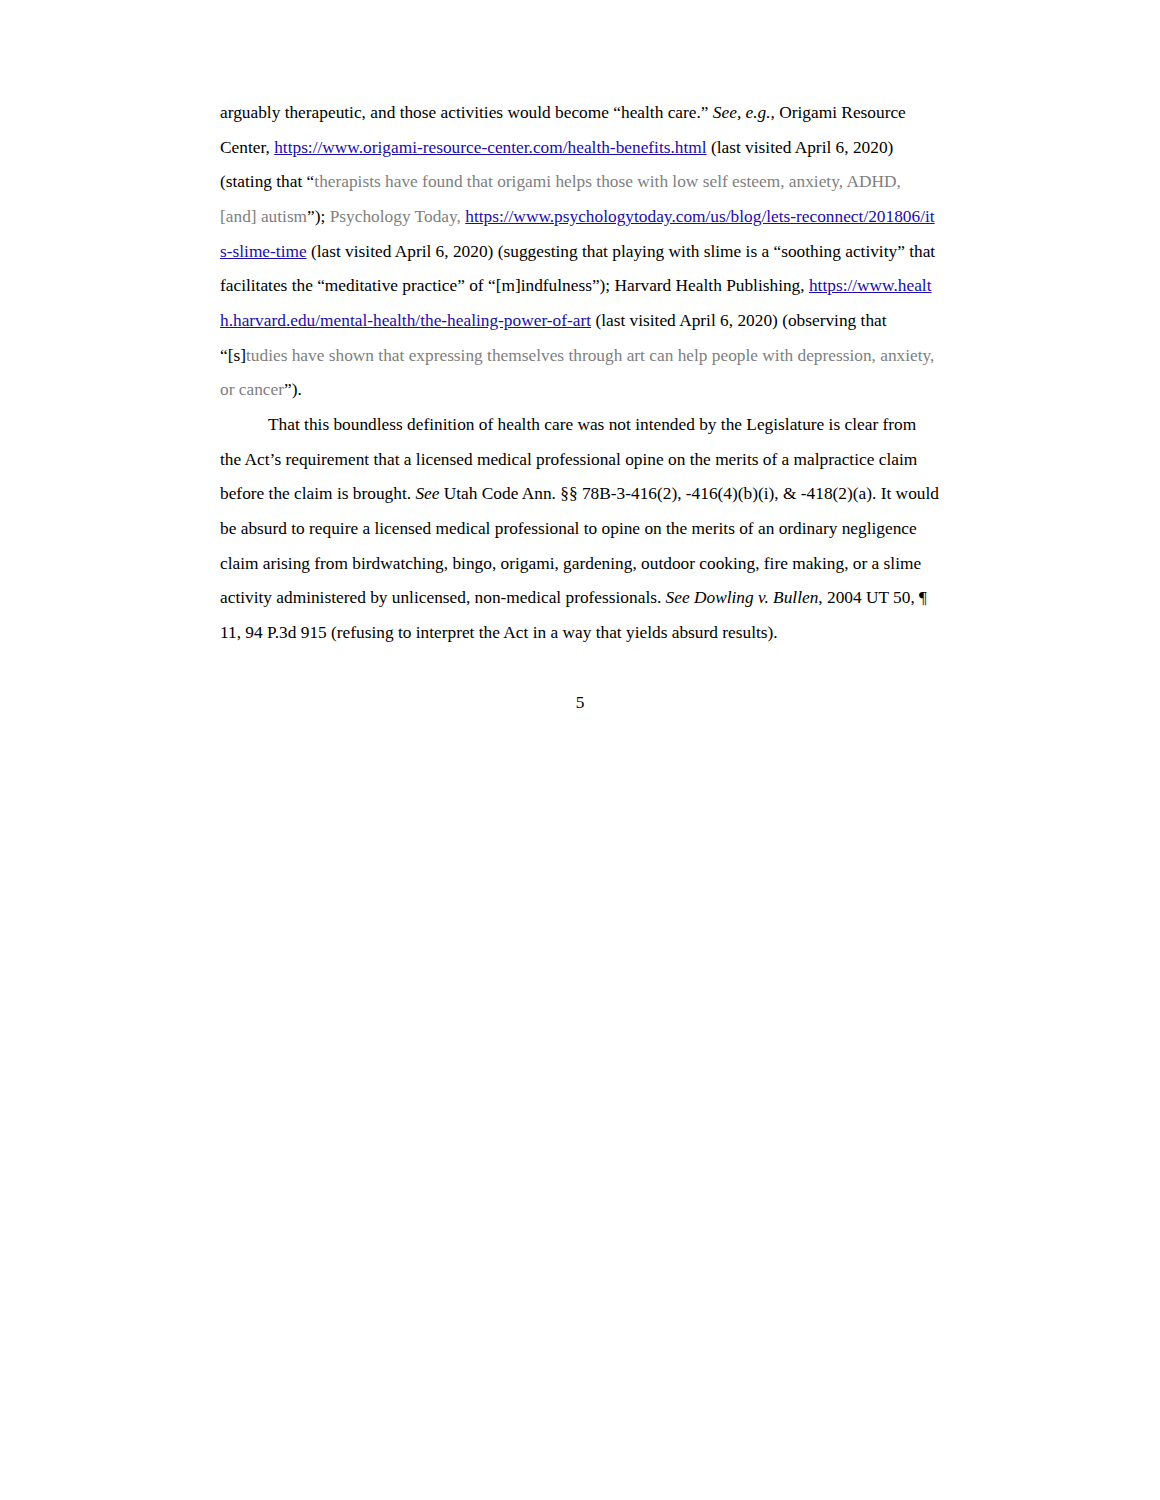arguably therapeutic, and those activities would become “health care.” See, e.g., Origami Resource Center, https://www.origami-resource-center.com/health-benefits.html (last visited April 6, 2020) (stating that “therapists have found that origami helps those with low self esteem, anxiety, ADHD, [and] autism”); Psychology Today, https://www.psychologytoday.com/us/blog/lets-reconnect/201806/its-slime-time (last visited April 6, 2020) (suggesting that playing with slime is a “soothing activity” that facilitates the “meditative practice” of “[m]indfulness”); Harvard Health Publishing, https://www.health.harvard.edu/mental-health/the-healing-power-of-art (last visited April 6, 2020) (observing that “[s]tudies have shown that expressing themselves through art can help people with depression, anxiety, or cancer”).
That this boundless definition of health care was not intended by the Legislature is clear from the Act’s requirement that a licensed medical professional opine on the merits of a malpractice claim before the claim is brought. See Utah Code Ann. §§ 78B-3-416(2), -416(4)(b)(i), & -418(2)(a). It would be absurd to require a licensed medical professional to opine on the merits of an ordinary negligence claim arising from birdwatching, bingo, origami, gardening, outdoor cooking, fire making, or a slime activity administered by unlicensed, non-medical professionals. See Dowling v. Bullen, 2004 UT 50, ¶ 11, 94 P.3d 915 (refusing to interpret the Act in a way that yields absurd results).
5